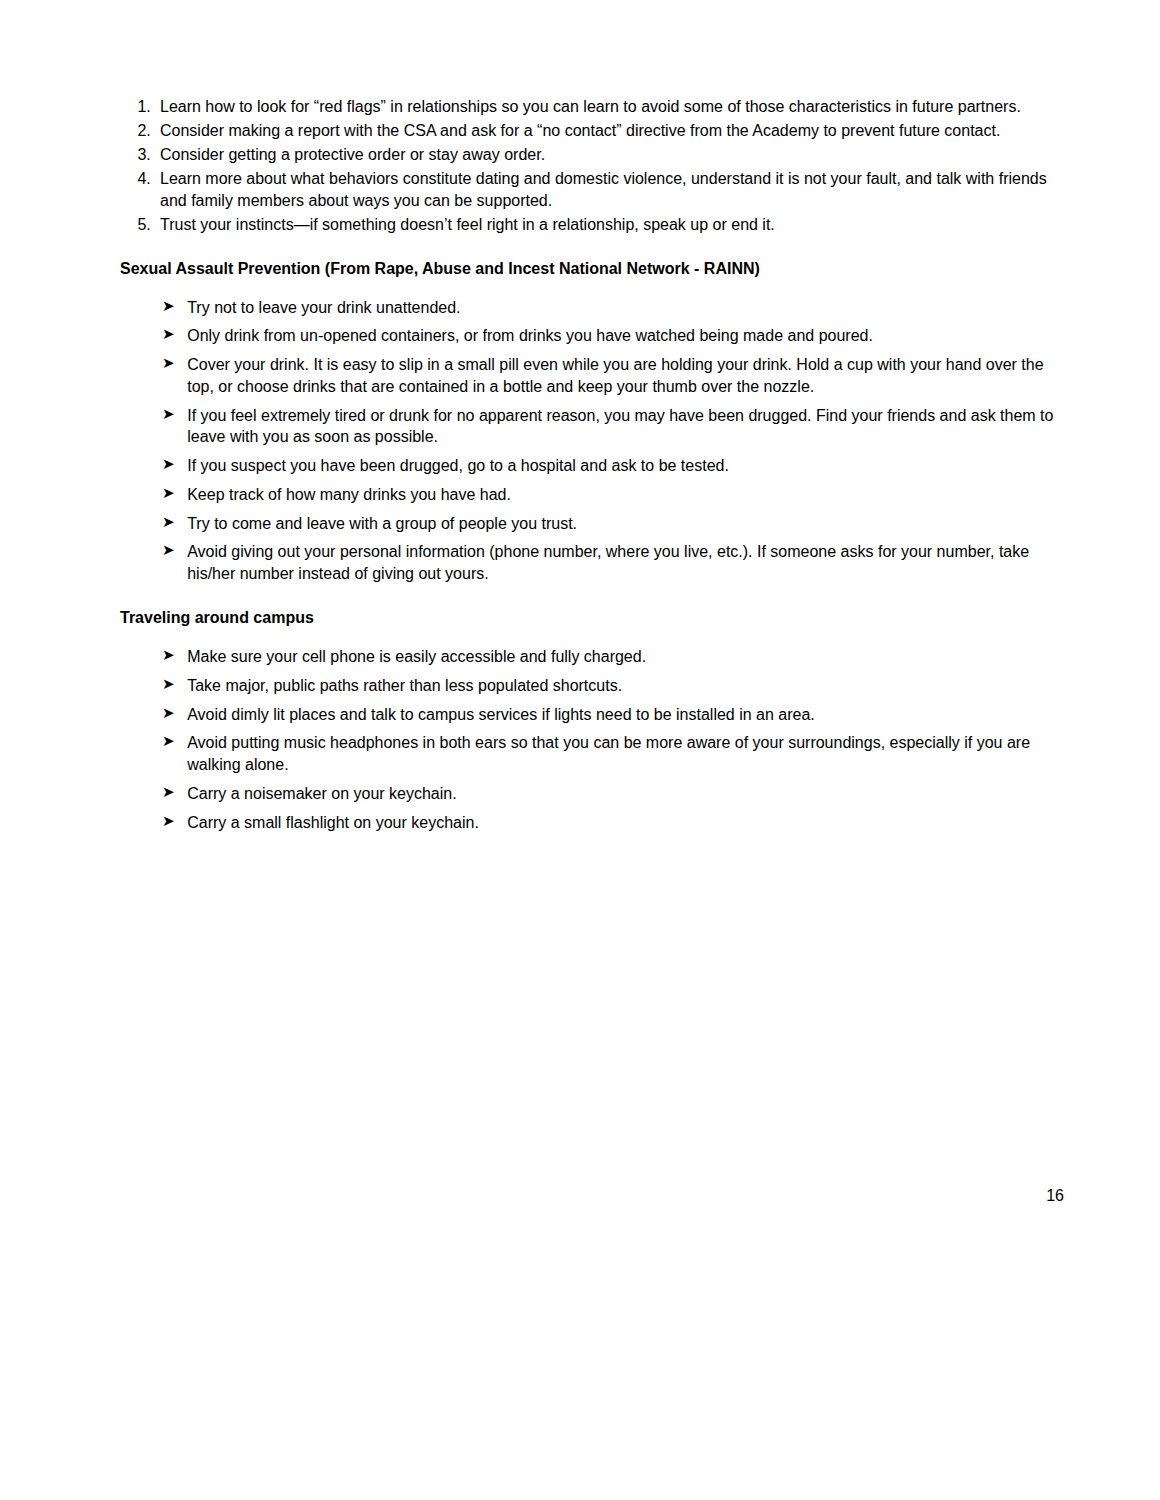Learn how to look for “red flags” in relationships so you can learn to avoid some of those characteristics in future partners.
Consider making a report with the CSA and ask for a “no contact” directive from the Academy to prevent future contact.
Consider getting a protective order or stay away order.
Learn more about what behaviors constitute dating and domestic violence, understand it is not your fault, and talk with friends and family members about ways you can be supported.
Trust your instincts—if something doesn’t feel right in a relationship, speak up or end it.
Sexual Assault Prevention (From Rape, Abuse and Incest National Network - RAINN)
Try not to leave your drink unattended.
Only drink from un-opened containers, or from drinks you have watched being made and poured.
Cover your drink. It is easy to slip in a small pill even while you are holding your drink. Hold a cup with your hand over the top, or choose drinks that are contained in a bottle and keep your thumb over the nozzle.
If you feel extremely tired or drunk for no apparent reason, you may have been drugged. Find your friends and ask them to leave with you as soon as possible.
If you suspect you have been drugged, go to a hospital and ask to be tested.
Keep track of how many drinks you have had.
Try to come and leave with a group of people you trust.
Avoid giving out your personal information (phone number, where you live, etc.). If someone asks for your number, take his/her number instead of giving out yours.
Traveling around campus
Make sure your cell phone is easily accessible and fully charged.
Take major, public paths rather than less populated shortcuts.
Avoid dimly lit places and talk to campus services if lights need to be installed in an area.
Avoid putting music headphones in both ears so that you can be more aware of your surroundings, especially if you are walking alone.
Carry a noisemaker on your keychain.
Carry a small flashlight on your keychain.
16